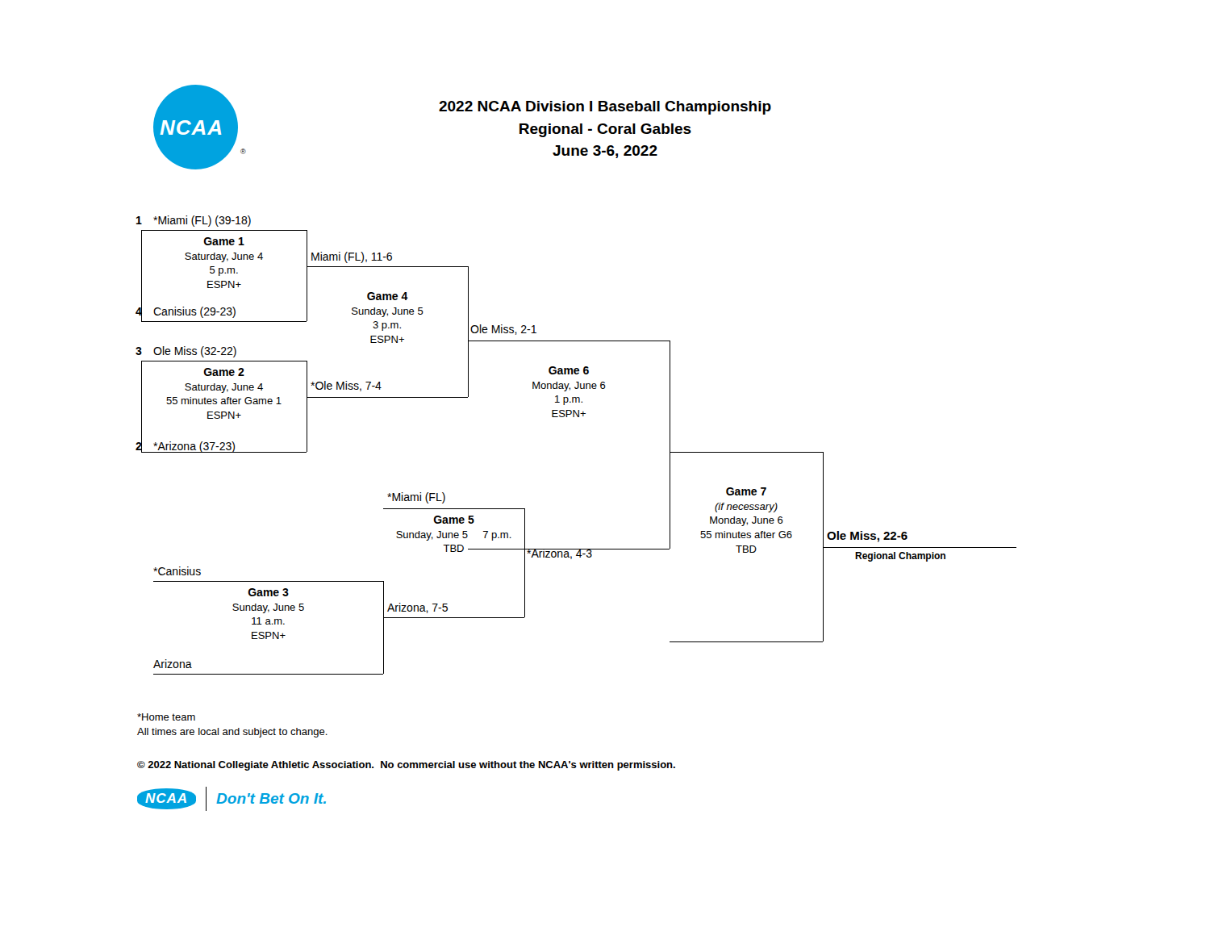NCAA
®
2022 NCAA Division I Baseball Championship
Regional - Coral Gables
June 3-6, 2022
1
*Miami (FL) (39-18)
Game 1
Saturday, June 4
5 p.m.
ESPN+
4
Canisius (29-23)
3
Ole Miss (32-22)
Game 2
Saturday, June 4
55 minutes after Game 1
ESPN+
2
*Arizona (37-23)
Miami (FL), 11-6
*Ole Miss, 7-4
Game 4
Sunday, June 5
3 p.m.
ESPN+
Ole Miss, 2-1
Game 6
Monday, June 6
1 p.m.
ESPN+
*Canisius
Game 3
Sunday, June 5
11 a.m.
ESPN+
Arizona
*Miami (FL)
Arizona, 7-5
Game 5
Sunday, June 5 7 p.m.
TBD
*Arizona, 4-3
Game 7
(if necessary)
Monday, June 6
55 minutes after G6
TBD
Ole Miss, 22-6
Regional Champion
*Home team
All times are local and subject to change.
© 2022 National Collegiate Athletic Association. No commercial use without the NCAA's written permission.
NCAA
Don't Bet On It.